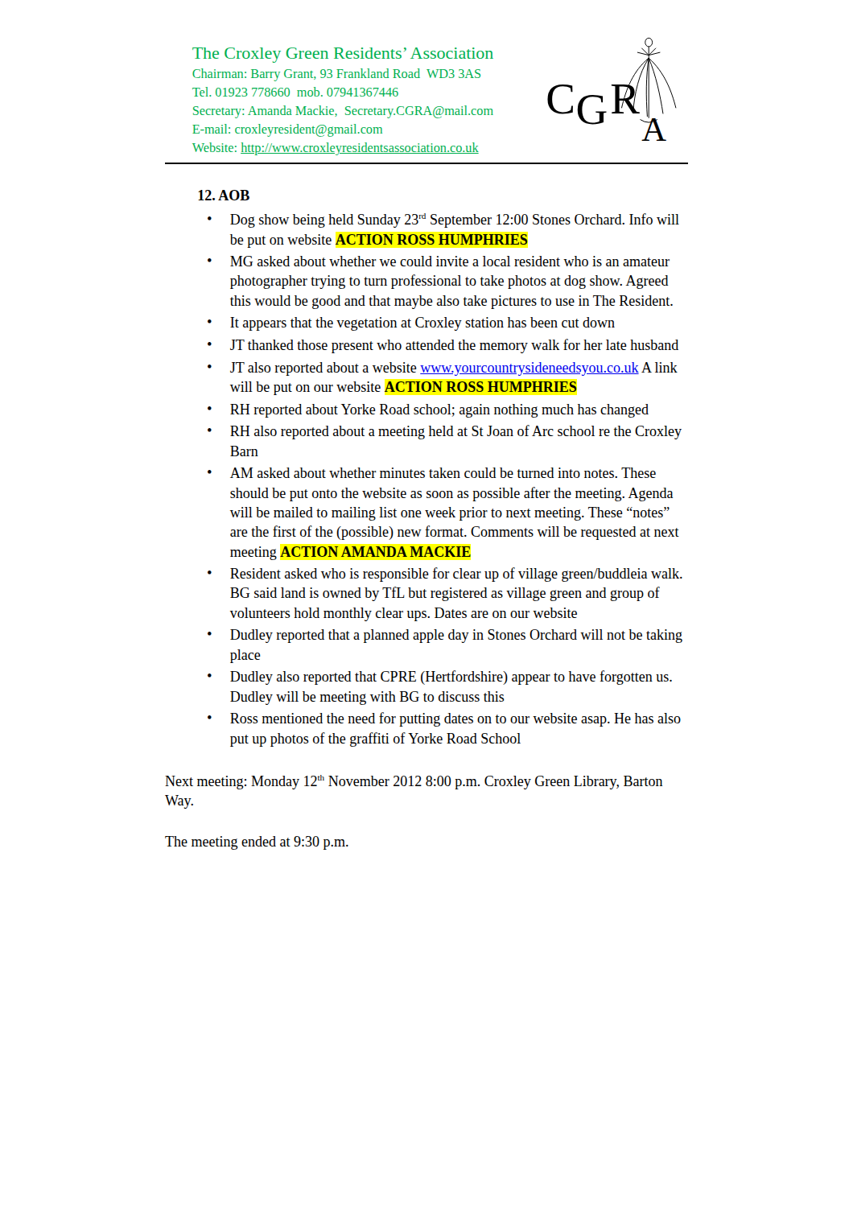C G R A
The Croxley Green Residents’ Association Chairman: Barry Grant, 93 Frankland Road WD3 3AS Tel. 01923 778660 mob. 07941367446 Secretary: Amanda Mackie, Secretary.CGRA@mail.com E-mail: croxleyresident@gmail.com Website: http://www.croxleyresidentsassociation.co.uk
12. AOB
Dog show being held Sunday 23rd September 12:00 Stones Orchard. Info will be put on website ACTION ROSS HUMPHRIES
MG asked about whether we could invite a local resident who is an amateur photographer trying to turn professional to take photos at dog show. Agreed this would be good and that maybe also take pictures to use in The Resident.
It appears that the vegetation at Croxley station has been cut down
JT thanked those present who attended the memory walk for her late husband
JT also reported about a website www.yourcountrysideneedsyou.co.uk A link will be put on our website ACTION ROSS HUMPHRIES
RH reported about Yorke Road school; again nothing much has changed
RH also reported about a meeting held at St Joan of Arc school re the Croxley Barn
AM asked about whether minutes taken could be turned into notes. These should be put onto the website as soon as possible after the meeting. Agenda will be mailed to mailing list one week prior to next meeting. These “notes” are the first of the (possible) new format. Comments will be requested at next meeting ACTION AMANDA MACKIE
Resident asked who is responsible for clear up of village green/buddleia walk. BG said land is owned by TfL but registered as village green and group of volunteers hold monthly clear ups. Dates are on our website
Dudley reported that a planned apple day in Stones Orchard will not be taking place
Dudley also reported that CPRE (Hertfordshire) appear to have forgotten us. Dudley will be meeting with BG to discuss this
Ross mentioned the need for putting dates on to our website asap. He has also put up photos of the graffiti of Yorke Road School
Next meeting: Monday 12th November 2012 8:00 p.m. Croxley Green Library, Barton Way.
The meeting ended at 9:30 p.m.